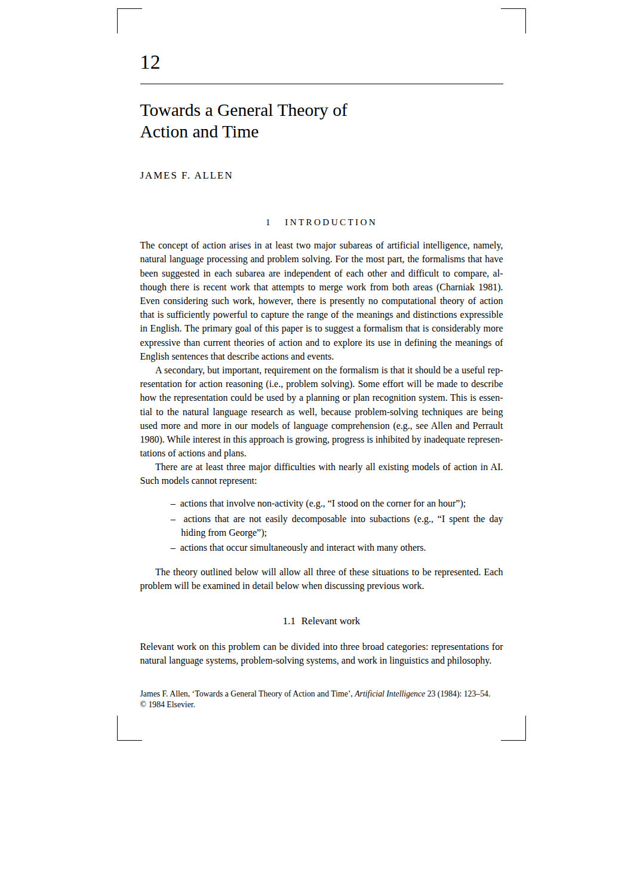12
Towards a General Theory of
Action and Time
James F. Allen
1 Introduction
The concept of action arises in at least two major subareas of artificial intelligence, namely, natural language processing and problem solving. For the most part, the formalisms that have been suggested in each subarea are independent of each other and difficult to compare, although there is recent work that attempts to merge work from both areas (Charniak 1981). Even considering such work, however, there is presently no computational theory of action that is sufficiently powerful to capture the range of the meanings and distinctions expressible in English. The primary goal of this paper is to suggest a formalism that is considerably more expressive than current theories of action and to explore its use in defining the meanings of English sentences that describe actions and events.
A secondary, but important, requirement on the formalism is that it should be a useful representation for action reasoning (i.e., problem solving). Some effort will be made to describe how the representation could be used by a planning or plan recognition system. This is essential to the natural language research as well, because problem-solving techniques are being used more and more in our models of language comprehension (e.g., see Allen and Perrault 1980). While interest in this approach is growing, progress is inhibited by inadequate representations of actions and plans.
There are at least three major difficulties with nearly all existing models of action in AI. Such models cannot represent:
actions that involve non-activity (e.g., “I stood on the corner for an hour”);
actions that are not easily decomposable into subactions (e.g., “I spent the day hiding from George”);
actions that occur simultaneously and interact with many others.
The theory outlined below will allow all three of these situations to be represented. Each problem will be examined in detail below when discussing previous work.
1.1 Relevant work
Relevant work on this problem can be divided into three broad categories: representations for natural language systems, problem-solving systems, and work in linguistics and philosophy.
James F. Allen, ‘Towards a General Theory of Action and Time’, Artificial Intelligence 23 (1984): 123–54.
© 1984 Elsevier.